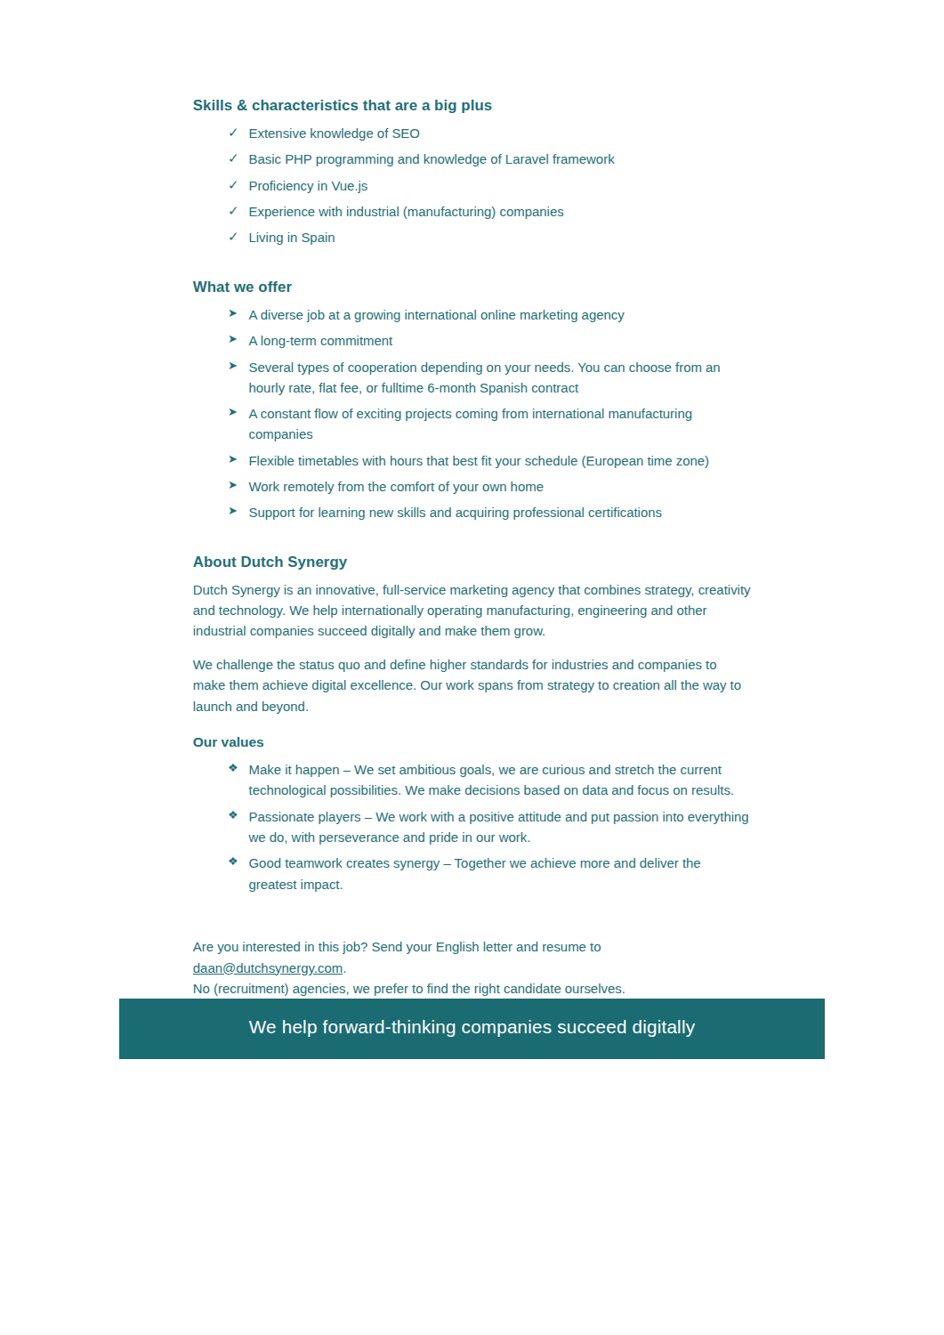Skills & characteristics that are a big plus
Extensive knowledge of SEO
Basic PHP programming and knowledge of Laravel framework
Proficiency in Vue.js
Experience with industrial (manufacturing) companies
Living in Spain
What we offer
A diverse job at a growing international online marketing agency
A long-term commitment
Several types of cooperation depending on your needs. You can choose from an hourly rate, flat fee, or fulltime 6-month Spanish contract
A constant flow of exciting projects coming from international manufacturing companies
Flexible timetables with hours that best fit your schedule (European time zone)
Work remotely from the comfort of your own home
Support for learning new skills and acquiring professional certifications
About Dutch Synergy
Dutch Synergy is an innovative, full-service marketing agency that combines strategy, creativity and technology. We help internationally operating manufacturing, engineering and other industrial companies succeed digitally and make them grow.
We challenge the status quo and define higher standards for industries and companies to make them achieve digital excellence. Our work spans from strategy to creation all the way to launch and beyond.
Our values
Make it happen – We set ambitious goals, we are curious and stretch the current technological possibilities. We make decisions based on data and focus on results.
Passionate players – We work with a positive attitude and put passion into everything we do, with perseverance and pride in our work.
Good teamwork creates synergy – Together we achieve more and deliver the greatest impact.
Are you interested in this job? Send your English letter and resume to daan@dutchsynergy.com.
No (recruitment) agencies, we prefer to find the right candidate ourselves.
We help forward-thinking companies succeed digitally